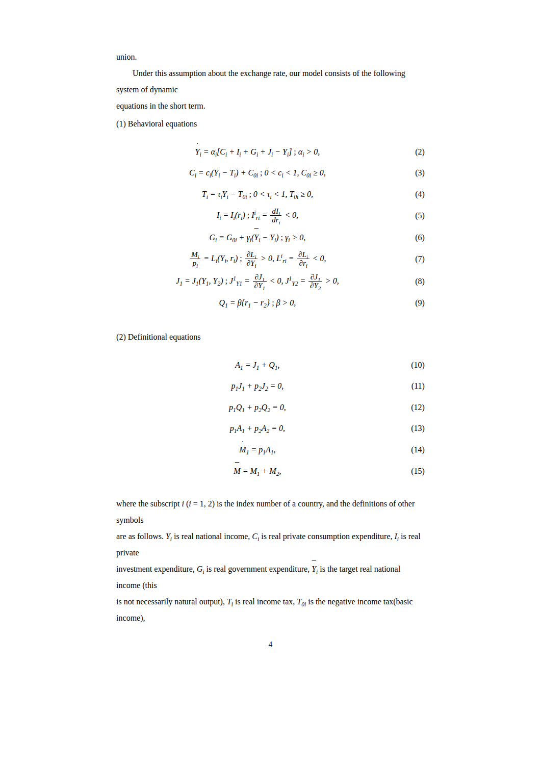union.
Under this assumption about the exchange rate, our model consists of the following system of dynamic
equations in the short term.
(1) Behavioral equations
| Y i = α i [C i + I i + G i + J i − Y i ] ; α i > 0, | (2) |
| C i = c i (Y i − T i ) + C 0i ; 0 < c i < 1, C 0i ≥ 0, | (3) |
| T i = τ i Y i − T 0i ; 0 < τ i < 1, T 0i ≥ 0, | (4) |
| I i = I i (r i ) ; I i ri = dI i dr i < 0, | (5) |
| G i = G 0i + γ i ( Y i − Y i ) ; γ i > 0, | (6) |
| M i p i = L i (Y i , r i ) ; ∂L i ∂Y i > 0, L i ri = ∂L i ∂r i < 0, | (7) |
| J 1 = J 1 (Y 1 , Y 2 ) ; J 1 Y1 = ∂J 1 ∂Y 1 < 0, J 1 Y2 = ∂J 1 ∂Y 2 > 0, | (8) |
| Q 1 = β{r 1 − r 2 } ; β > 0, | (9) |
(2) Definitional equations
| A 1 = J 1 + Q 1 , | (10) |
| p 1 J 1 + p 2 J 2 = 0, | (11) |
| p 1 Q 1 + p 2 Q 2 = 0, | (12) |
| p 1 A 1 + p 2 A 2 = 0, | (13) |
| M 1 = p 1 A 1 , | (14) |
| M = M 1 + M 2 , | (15) |
where the subscript i (i = 1, 2) is the index number of a country, and the definitions of other symbols
are as follows. Yi is real national income, Ci is real private consumption expenditure, Ii is real private
investment expenditure, Gi is real government expenditure, Yi is the target real national income (this
is not necessarily natural output), Ti is real income tax, T0i is the negative income tax(basic income),
4